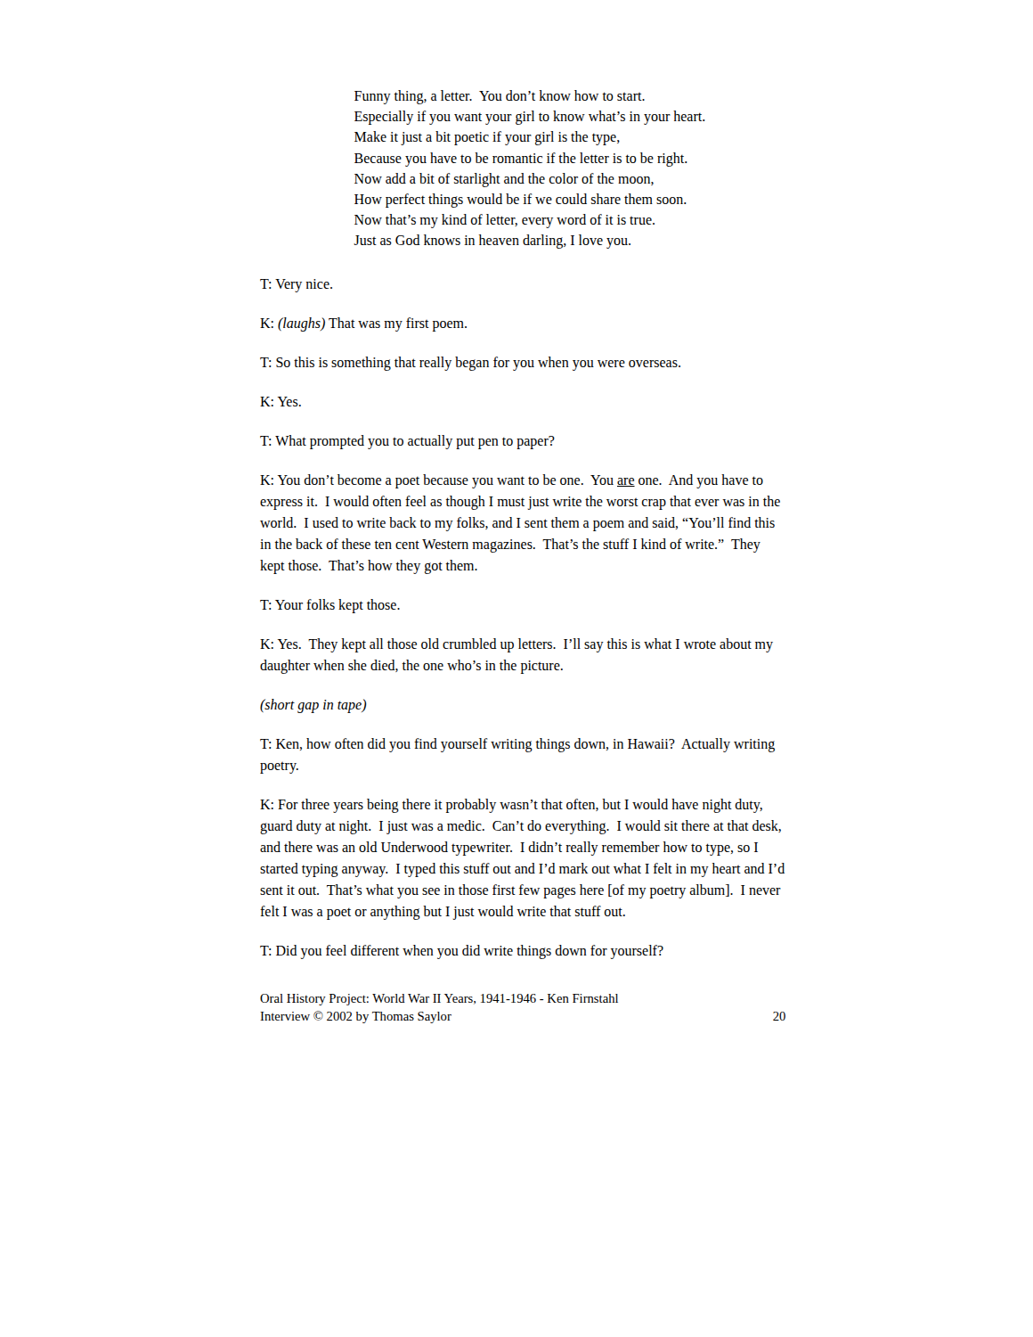Funny thing, a letter. You don’t know how to start.
Especially if you want your girl to know what’s in your heart.
Make it just a bit poetic if your girl is the type,
Because you have to be romantic if the letter is to be right.
Now add a bit of starlight and the color of the moon,
How perfect things would be if we could share them soon.
Now that’s my kind of letter, every word of it is true.
Just as God knows in heaven darling, I love you.
T: Very nice.
K: (laughs) That was my first poem.
T: So this is something that really began for you when you were overseas.
K: Yes.
T: What prompted you to actually put pen to paper?
K: You don’t become a poet because you want to be one. You are one. And you have to express it. I would often feel as though I must just write the worst crap that ever was in the world. I used to write back to my folks, and I sent them a poem and said, “You’ll find this in the back of these ten cent Western magazines. That’s the stuff I kind of write.” They kept those. That’s how they got them.
T: Your folks kept those.
K: Yes. They kept all those old crumbled up letters. I’ll say this is what I wrote about my daughter when she died, the one who’s in the picture.
(short gap in tape)
T: Ken, how often did you find yourself writing things down, in Hawaii? Actually writing poetry.
K: For three years being there it probably wasn’t that often, but I would have night duty, guard duty at night. I just was a medic. Can’t do everything. I would sit there at that desk, and there was an old Underwood typewriter. I didn’t really remember how to type, so I started typing anyway. I typed this stuff out and I’d mark out what I felt in my heart and I’d sent it out. That’s what you see in those first few pages here [of my poetry album]. I never felt I was a poet or anything but I just would write that stuff out.
T: Did you feel different when you did write things down for yourself?
Oral History Project: World War II Years, 1941-1946 - Ken Firnstahl
Interview © 2002 by Thomas Saylor 20